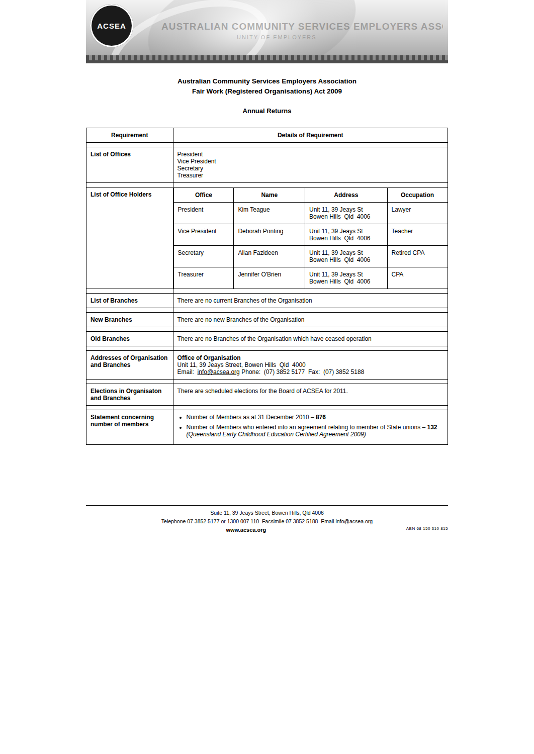ACSEA
AUSTRALIAN COMMUNITY SERVICES EMPLOYERS ASSOCIATION
UNITY OF EMPLOYERS
Australian Community Services Employers Association
Fair Work (Registered Organisations) Act 2009
Annual Returns
| Requirement | Details of Requirement |
| --- | --- |
| List of Offices | President Vice President Secretary Treasurer |
| List of Office Holders | / Office / Name / Address / Occupation / / --- / --- / --- / --- / / President / Kim Teague / Unit 11, 39 Jeays St Bowen Hills Qld 4006 / Lawyer / / Vice President / Deborah Ponting / Unit 11, 39 Jeays St Bowen Hills Qld 4006 / Teacher / / Secretary / Allan Fazldeen / Unit 11, 39 Jeays St Bowen Hills Qld 4006 / Retired CPA / / Treasurer / Jennifer O'Brien / Unit 11, 39 Jeays St Bowen Hills Qld 4006 / CPA / |
| List of Branches | There are no current Branches of the Organisation |
| New Branches | There are no new Branches of the Organisation |
| Old Branches | There are no Branches of the Organisation which have ceased operation |
| Addresses of Organisation and Branches | Office of Organisation Unit 11, 39 Jeays Street, Bowen Hills Qld 4000 Email: info@acsea.org Phone: (07) 3852 5177 Fax: (07) 3852 5188 |
| Elections in Organisaton and Branches | There are scheduled elections for the Board of ACSEA for 2011. |
| Statement concerning number of members | Number of Members as at 31 December 2010 – 876 Number of Members who entered into an agreement relating to member of State unions – 132 (Queensland Early Childhood Education Certified Agreement 2009) |
Suite 11, 39 Jeays Street, Bowen Hills, Qld 4006
Telephone 07 3852 5177 or 1300 007 110 Facsimile 07 3852 5188 Email info@acsea.org
www.acsea.org ABN 68 150 310 815